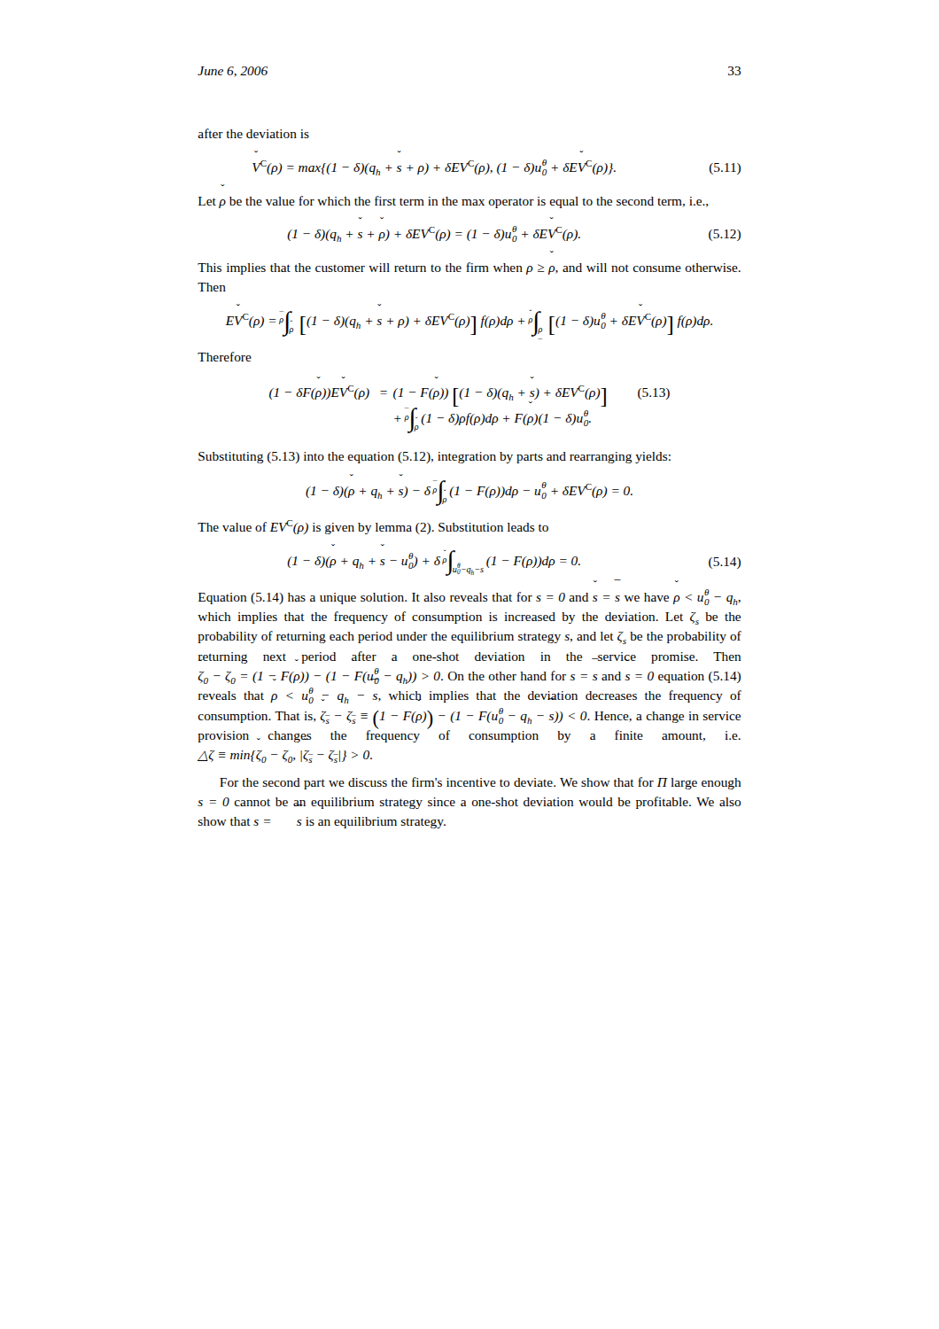June 6, 2006 33
after the deviation is
VˇC(ρ) = max{(1 − δ)(qh + sˇ + ρ) + δEVC(ρ), (1 − δ)uθ 0 + δEVˇC(ρ)}.
(5.11)
Let ρˇ be the value for which the first term in the max operator is equal to the second term, i.e.,
(1 − δ)(qh + sˇ + ρˇ) + δEVC(ρ) = (1 − δ)uθ 0 + δEVˇC(ρ).
(5.12)
This implies that the customer will return to the firm when ρ ≥ ρˇ, and will not consume otherwise. Then
EVˇC(ρ) = ρ¯∫ρˇ [(1 − δ)(qh + sˇ + ρ) + δEVC(ρ)] f(ρ)dρ + ρˇ∫ρ_ [(1 − δ)uθ 0 + δEVˇC(ρ)] f(ρ)dρ.
Therefore
(1 − δF(ρˇ))EVˇC(ρ) = (1 − F(ρˇ)) [(1 − δ)(qh + sˇ) + δEVC(ρ)] (5.13)
+ ρ¯∫ρˇ(1 − δ)ρf(ρ)dρ + F(ρˇ)(1 − δ)uθ 0.
Substituting (5.13) into the equation (5.12), integration by parts and rearranging yields:
(1 − δ)(ρˇ + qh + sˇ) − δ ρ¯∫ρˇ(1 − F(ρ))dρ − uθ 0 + δEVC(ρ) = 0.
The value of EVC(ρ) is given by lemma (2). Substitution leads to
(1 − δ)(ρˇ + qh + sˇ − uθ 0) + δ ρˇ∫uθ 0−qh−s(1 − F(ρ))dρ = 0.
(5.14)
Equation (5.14) has a unique solution. It also reveals that for s = 0 and sˇ = s¯ we have ρˇ < uθ 0 − qh, which implies that the frequency of consumption is increased by the deviation. Let ζs be the probability of returning each period under the equilibrium strategy s, and let ζˇs be the probability of returning next period after a one-shot deviation in the service promise. Then ζˇ0 − ζ0 = (1 − F(ρˇ)) − (1 − F(uθ 0 − qh)) > 0. On the other hand for s = s¯ and sˇ = 0 equation (5.14) reveals that ρˇ < uθ 0 − qh − s¯, which implies that the deviation decreases the frequency of consumption. That is, ζˇs¯ − ζs¯ ≡ (1 − F(ρˇ)) − (1 − F(uθ 0 − qh − s¯)) < 0. Hence, a change in service provision changes the frequency of consumption by a finite amount, i.e. △ζ ≡ min{ζˇ0 − ζ0, |ζˇs¯ − ζs¯|} > 0.
For the second part we discuss the firm's incentive to deviate. We show that for Π large enough s = 0 cannot be an equilibrium strategy since a one-shot deviation would be profitable. We also show that s = s¯ is an equilibrium strategy.